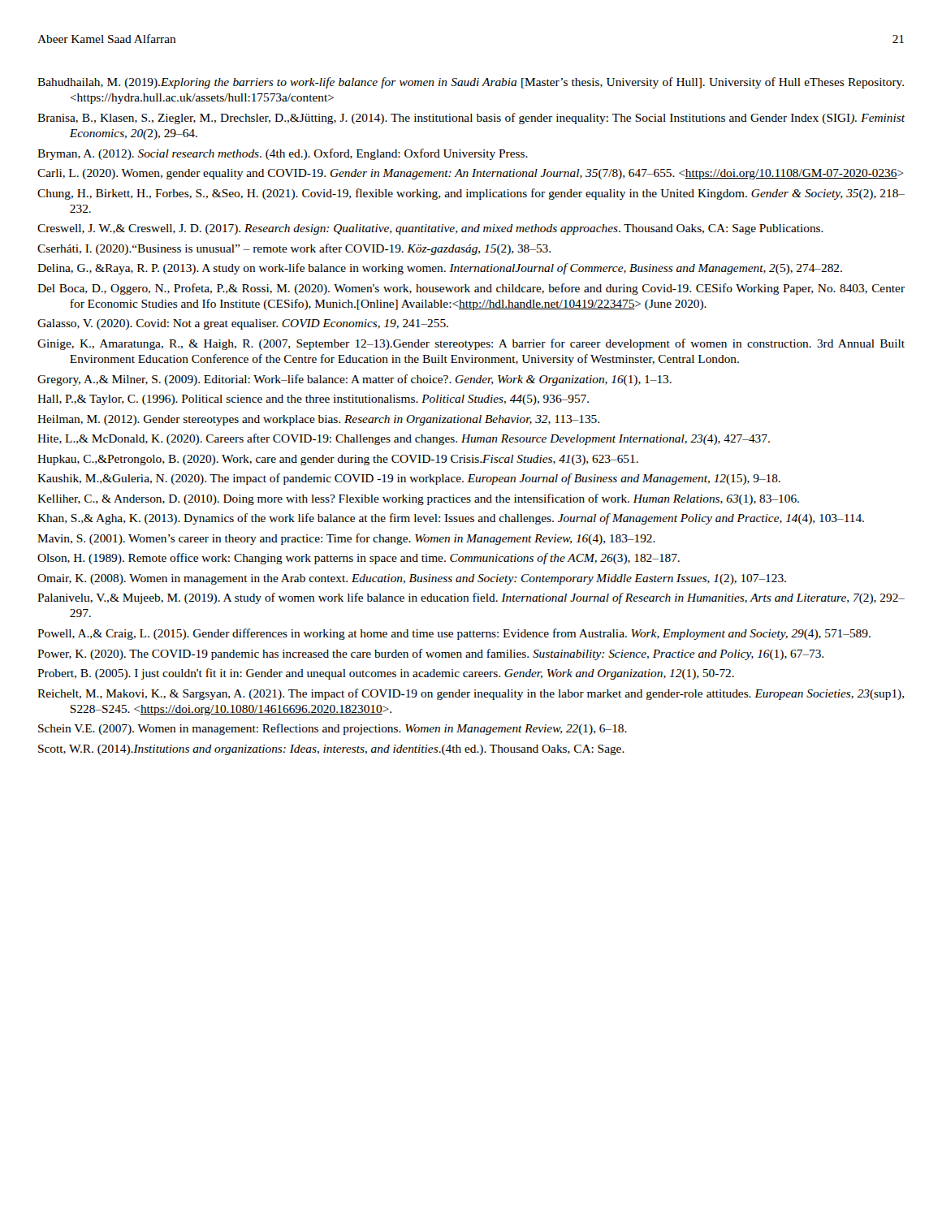Abeer Kamel Saad Alfarran 21
Bahudhailah, M. (2019).Exploring the barriers to work-life balance for women in Saudi Arabia [Master’s thesis, University of Hull]. University of Hull eTheses Repository.<https://hydra.hull.ac.uk/assets/hull:17573a/content>
Branisa, B., Klasen, S., Ziegler, M., Drechsler, D.,&Jütting, J. (2014). The institutional basis of gender inequality: The Social Institutions and Gender Index (SIGI). Feminist Economics, 20(2), 29–64.
Bryman, A. (2012). Social research methods. (4th ed.). Oxford, England: Oxford University Press.
Carli, L. (2020). Women, gender equality and COVID-19. Gender in Management: An International Journal, 35(7/8), 647–655. <https://doi.org/10.1108/GM-07-2020-0236>
Chung, H., Birkett, H., Forbes, S., &Seo, H. (2021). Covid-19, flexible working, and implications for gender equality in the United Kingdom. Gender & Society, 35(2), 218–232.
Creswell, J. W.,& Creswell, J. D. (2017). Research design: Qualitative, quantitative, and mixed methods approaches. Thousand Oaks, CA: Sage Publications.
Cserháti, I. (2020).“Business is unusual” – remote work after COVID-19. Köz-gazdaság, 15(2), 38–53.
Delina, G., &Raya, R. P. (2013). A study on work-life balance in working women. InternationalJournal of Commerce, Business and Management, 2(5), 274–282.
Del Boca, D., Oggero, N., Profeta, P.,& Rossi, M. (2020). Women's work, housework and childcare, before and during Covid-19. CESifo Working Paper, No. 8403, Center for Economic Studies and Ifo Institute (CESifo), Munich.[Online] Available:<http://hdl.handle.net/10419/223475> (June 2020).
Galasso, V. (2020). Covid: Not a great equaliser. COVID Economics, 19, 241–255.
Ginige, K., Amaratunga, R., & Haigh, R. (2007, September 12–13).Gender stereotypes: A barrier for career development of women in construction. 3rd Annual Built Environment Education Conference of the Centre for Education in the Built Environment, University of Westminster, Central London.
Gregory, A.,& Milner, S. (2009). Editorial: Work–life balance: A matter of choice?. Gender, Work & Organization, 16(1), 1–13.
Hall, P.,& Taylor, C. (1996). Political science and the three institutionalisms. Political Studies, 44(5), 936–957.
Heilman, M. (2012). Gender stereotypes and workplace bias. Research in Organizational Behavior, 32, 113–135.
Hite, L.,& McDonald, K. (2020). Careers after COVID-19: Challenges and changes. Human Resource Development International, 23(4), 427–437.
Hupkau, C.,&Petrongolo, B. (2020). Work, care and gender during the COVID-19 Crisis.Fiscal Studies, 41(3), 623–651.
Kaushik, M.,&Guleria, N. (2020). The impact of pandemic COVID -19 in workplace. European Journal of Business and Management, 12(15), 9–18.
Kelliher, C., & Anderson, D. (2010). Doing more with less? Flexible working practices and the intensification of work. Human Relations, 63(1), 83–106.
Khan, S.,& Agha, K. (2013). Dynamics of the work life balance at the firm level: Issues and challenges. Journal of Management Policy and Practice, 14(4), 103–114.
Mavin, S. (2001). Women’s career in theory and practice: Time for change. Women in Management Review, 16(4), 183–192.
Olson, H. (1989). Remote office work: Changing work patterns in space and time. Communications of the ACM, 26(3), 182–187.
Omair, K. (2008). Women in management in the Arab context. Education, Business and Society: Contemporary Middle Eastern Issues, 1(2), 107–123.
Palanivelu, V.,& Mujeeb, M. (2019). A study of women work life balance in education field. International Journal of Research in Humanities, Arts and Literature, 7(2), 292–297.
Powell, A.,& Craig, L. (2015). Gender differences in working at home and time use patterns: Evidence from Australia. Work, Employment and Society, 29(4), 571–589.
Power, K. (2020). The COVID-19 pandemic has increased the care burden of women and families. Sustainability: Science, Practice and Policy, 16(1), 67–73.
Probert, B. (2005). I just couldn't fit it in: Gender and unequal outcomes in academic careers. Gender, Work and Organization, 12(1), 50-72.
Reichelt, M., Makovi, K., & Sargsyan, A. (2021). The impact of COVID-19 on gender inequality in the labor market and gender-role attitudes. European Societies, 23(sup1), S228–S245. <https://doi.org/10.1080/14616696.2020.1823010>.
Schein V.E. (2007). Women in management: Reflections and projections. Women in Management Review, 22(1), 6–18.
Scott, W.R. (2014).Institutions and organizations: Ideas, interests, and identities.(4th ed.). Thousand Oaks, CA: Sage.